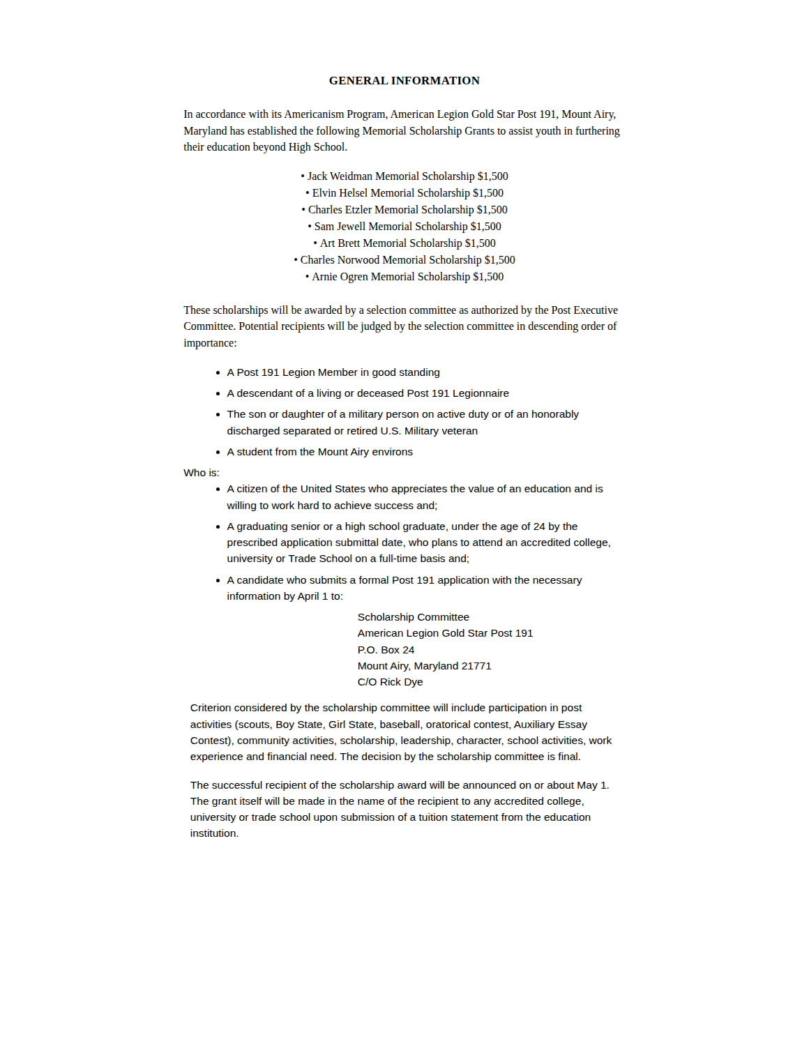GENERAL INFORMATION
In accordance with its Americanism Program, American Legion Gold Star Post 191, Mount Airy, Maryland has established the following Memorial Scholarship Grants to assist youth in furthering their education beyond High School.
Jack Weidman Memorial Scholarship $1,500
Elvin Helsel Memorial Scholarship $1,500
Charles Etzler Memorial Scholarship $1,500
Sam Jewell Memorial Scholarship $1,500
Art Brett Memorial Scholarship $1,500
Charles Norwood Memorial Scholarship $1,500
Arnie Ogren Memorial Scholarship $1,500
These scholarships will be awarded by a selection committee as authorized by the Post Executive Committee. Potential recipients will be judged by the selection committee in descending order of importance:
A Post 191 Legion Member in good standing
A descendant of a living or deceased Post 191 Legionnaire
The son or daughter of a military person on active duty or of an honorably discharged separated or retired U.S. Military veteran
A student from the Mount Airy environs
Who is:
A citizen of the United States who appreciates the value of an education and is willing to work hard to achieve success and;
A graduating senior or a high school graduate, under the age of 24 by the prescribed application submittal date, who plans to attend an accredited college, university or Trade School on a full-time basis and;
A candidate who submits a formal Post 191 application with the necessary information by April 1 to:
Scholarship Committee
American Legion Gold Star Post 191
P.O. Box 24
Mount Airy, Maryland 21771
C/O Rick Dye
Criterion considered by the scholarship committee will include participation in post activities (scouts, Boy State, Girl State, baseball, oratorical contest, Auxiliary Essay Contest), community activities, scholarship, leadership, character, school activities, work experience and financial need. The decision by the scholarship committee is final.
The successful recipient of the scholarship award will be announced on or about May 1. The grant itself will be made in the name of the recipient to any accredited college, university or trade school upon submission of a tuition statement from the education institution.